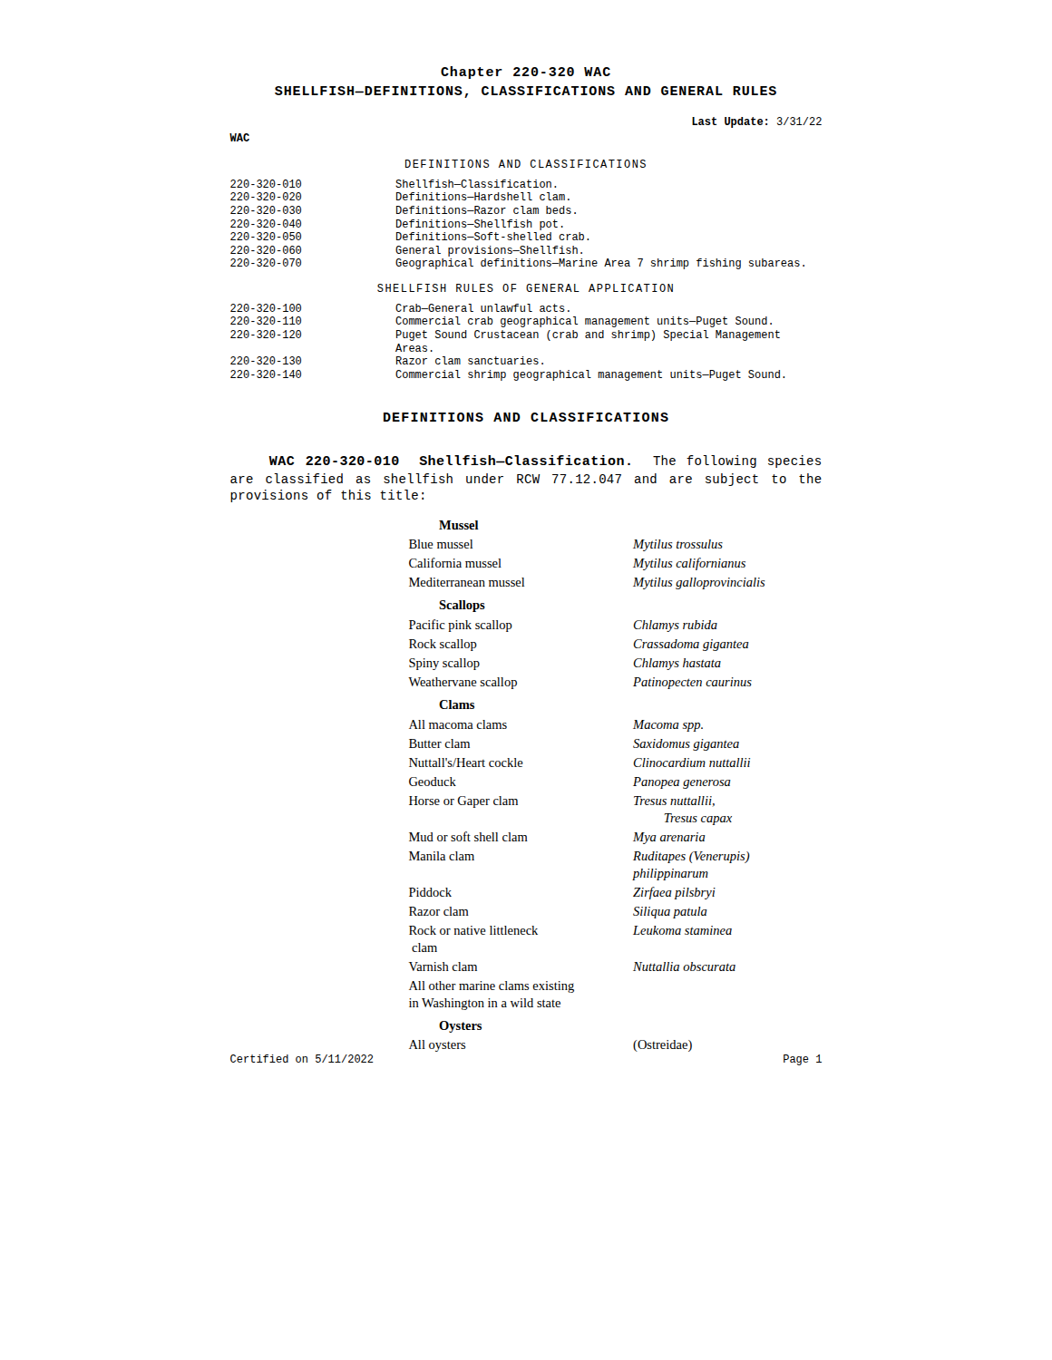Chapter 220-320 WAC
SHELLFISH—DEFINITIONS, CLASSIFICATIONS AND GENERAL RULES
Last Update: 3/31/22
WAC
DEFINITIONS AND CLASSIFICATIONS
| 220-320-010 | Shellfish—Classification. |
| 220-320-020 | Definitions—Hardshell clam. |
| 220-320-030 | Definitions—Razor clam beds. |
| 220-320-040 | Definitions—Shellfish pot. |
| 220-320-050 | Definitions—Soft-shelled crab. |
| 220-320-060 | General provisions—Shellfish. |
| 220-320-070 | Geographical definitions—Marine Area 7 shrimp fishing subareas. |
SHELLFISH RULES OF GENERAL APPLICATION
| 220-320-100 | Crab—General unlawful acts. |
| 220-320-110 | Commercial crab geographical management units—Puget Sound. |
| 220-320-120 | Puget Sound Crustacean (crab and shrimp) Special Management Areas. |
| 220-320-130 | Razor clam sanctuaries. |
| 220-320-140 | Commercial shrimp geographical management units—Puget Sound. |
DEFINITIONS AND CLASSIFICATIONS
WAC 220-320-010 Shellfish—Classification. The following species are classified as shellfish under RCW 77.12.047 and are subject to the provisions of this title:
| Mussel | |
| Blue mussel | Mytilus trossulus |
| California mussel | Mytilus californianus |
| Mediterranean mussel | Mytilus galloprovincialis |
| Scallops | |
| Pacific pink scallop | Chlamys rubida |
| Rock scallop | Crassadoma gigantea |
| Spiny scallop | Chlamys hastata |
| Weathervane scallop | Patinopecten caurinus |
| Clams | |
| All macoma clams | Macoma spp. |
| Butter clam | Saxidomus gigantea |
| Nuttall's/Heart cockle | Clinocardium nuttallii |
| Geoduck | Panopea generosa |
| Horse or Gaper clam | Tresus nuttallii, Tresus capax |
| Mud or soft shell clam | Mya arenaria |
| Manila clam | Ruditapes (Venerupis) philippinarum |
| Piddock | Zirfaea pilsbryi |
| Razor clam | Siliqua patula |
| Rock or native littleneck clam | Leukoma staminea |
| Varnish clam | Nuttallia obscurata |
| All other marine clams existing in Washington in a wild state | |
| Oysters | |
| All oysters | (Ostreidae) |
Certified on 5/11/2022 Page 1